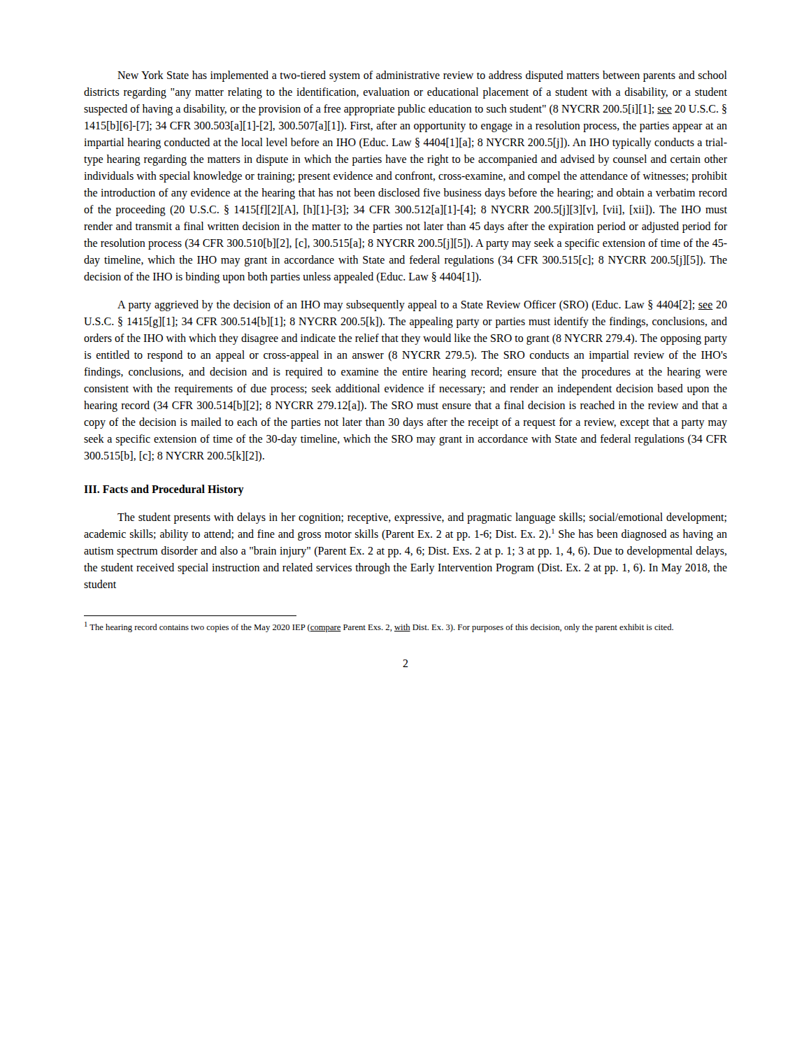New York State has implemented a two-tiered system of administrative review to address disputed matters between parents and school districts regarding "any matter relating to the identification, evaluation or educational placement of a student with a disability, or a student suspected of having a disability, or the provision of a free appropriate public education to such student" (8 NYCRR 200.5[i][1]; see 20 U.S.C. § 1415[b][6]-[7]; 34 CFR 300.503[a][1]-[2], 300.507[a][1]). First, after an opportunity to engage in a resolution process, the parties appear at an impartial hearing conducted at the local level before an IHO (Educ. Law § 4404[1][a]; 8 NYCRR 200.5[j]). An IHO typically conducts a trial-type hearing regarding the matters in dispute in which the parties have the right to be accompanied and advised by counsel and certain other individuals with special knowledge or training; present evidence and confront, cross-examine, and compel the attendance of witnesses; prohibit the introduction of any evidence at the hearing that has not been disclosed five business days before the hearing; and obtain a verbatim record of the proceeding (20 U.S.C. § 1415[f][2][A], [h][1]-[3]; 34 CFR 300.512[a][1]-[4]; 8 NYCRR 200.5[j][3][v], [vii], [xii]). The IHO must render and transmit a final written decision in the matter to the parties not later than 45 days after the expiration period or adjusted period for the resolution process (34 CFR 300.510[b][2], [c], 300.515[a]; 8 NYCRR 200.5[j][5]). A party may seek a specific extension of time of the 45-day timeline, which the IHO may grant in accordance with State and federal regulations (34 CFR 300.515[c]; 8 NYCRR 200.5[j][5]). The decision of the IHO is binding upon both parties unless appealed (Educ. Law § 4404[1]).
A party aggrieved by the decision of an IHO may subsequently appeal to a State Review Officer (SRO) (Educ. Law § 4404[2]; see 20 U.S.C. § 1415[g][1]; 34 CFR 300.514[b][1]; 8 NYCRR 200.5[k]). The appealing party or parties must identify the findings, conclusions, and orders of the IHO with which they disagree and indicate the relief that they would like the SRO to grant (8 NYCRR 279.4). The opposing party is entitled to respond to an appeal or cross-appeal in an answer (8 NYCRR 279.5). The SRO conducts an impartial review of the IHO's findings, conclusions, and decision and is required to examine the entire hearing record; ensure that the procedures at the hearing were consistent with the requirements of due process; seek additional evidence if necessary; and render an independent decision based upon the hearing record (34 CFR 300.514[b][2]; 8 NYCRR 279.12[a]). The SRO must ensure that a final decision is reached in the review and that a copy of the decision is mailed to each of the parties not later than 30 days after the receipt of a request for a review, except that a party may seek a specific extension of time of the 30-day timeline, which the SRO may grant in accordance with State and federal regulations (34 CFR 300.515[b], [c]; 8 NYCRR 200.5[k][2]).
III. Facts and Procedural History
The student presents with delays in her cognition; receptive, expressive, and pragmatic language skills; social/emotional development; academic skills; ability to attend; and fine and gross motor skills (Parent Ex. 2 at pp. 1-6; Dist. Ex. 2).1 She has been diagnosed as having an autism spectrum disorder and also a "brain injury" (Parent Ex. 2 at pp. 4, 6; Dist. Exs. 2 at p. 1; 3 at pp. 1, 4, 6). Due to developmental delays, the student received special instruction and related services through the Early Intervention Program (Dist. Ex. 2 at pp. 1, 6). In May 2018, the student
1 The hearing record contains two copies of the May 2020 IEP (compare Parent Exs. 2, with Dist. Ex. 3). For purposes of this decision, only the parent exhibit is cited.
2